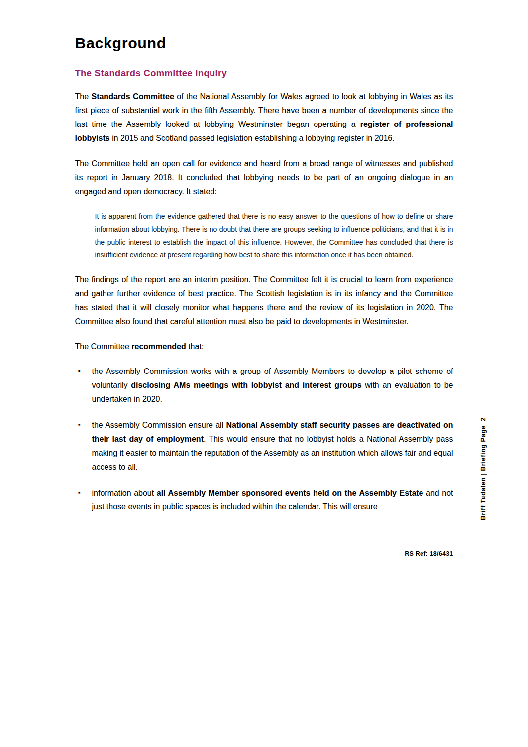Background
The Standards Committee Inquiry
The Standards Committee of the National Assembly for Wales agreed to look at lobbying in Wales as its first piece of substantial work in the fifth Assembly. There have been a number of developments since the last time the Assembly looked at lobbying Westminster began operating a register of professional lobbyists in 2015 and Scotland passed legislation establishing a lobbying register in 2016.
The Committee held an open call for evidence and heard from a broad range of witnesses and published its report in January 2018. It concluded that lobbying needs to be part of an ongoing dialogue in an engaged and open democracy. It stated:
It is apparent from the evidence gathered that there is no easy answer to the questions of how to define or share information about lobbying. There is no doubt that there are groups seeking to influence politicians, and that it is in the public interest to establish the impact of this influence. However, the Committee has concluded that there is insufficient evidence at present regarding how best to share this information once it has been obtained.
The findings of the report are an interim position. The Committee felt it is crucial to learn from experience and gather further evidence of best practice. The Scottish legislation is in its infancy and the Committee has stated that it will closely monitor what happens there and the review of its legislation in 2020. The Committee also found that careful attention must also be paid to developments in Westminster.
The Committee recommended that:
the Assembly Commission works with a group of Assembly Members to develop a pilot scheme of voluntarily disclosing AMs meetings with lobbyist and interest groups with an evaluation to be undertaken in 2020.
the Assembly Commission ensure all National Assembly staff security passes are deactivated on their last day of employment. This would ensure that no lobbyist holds a National Assembly pass making it easier to maintain the reputation of the Assembly as an institution which allows fair and equal access to all.
information about all Assembly Member sponsored events held on the Assembly Estate and not just those events in public spaces is included within the calendar. This will ensure
Briff Tudalen | Briefing Page 2
RS Ref: 18/6431